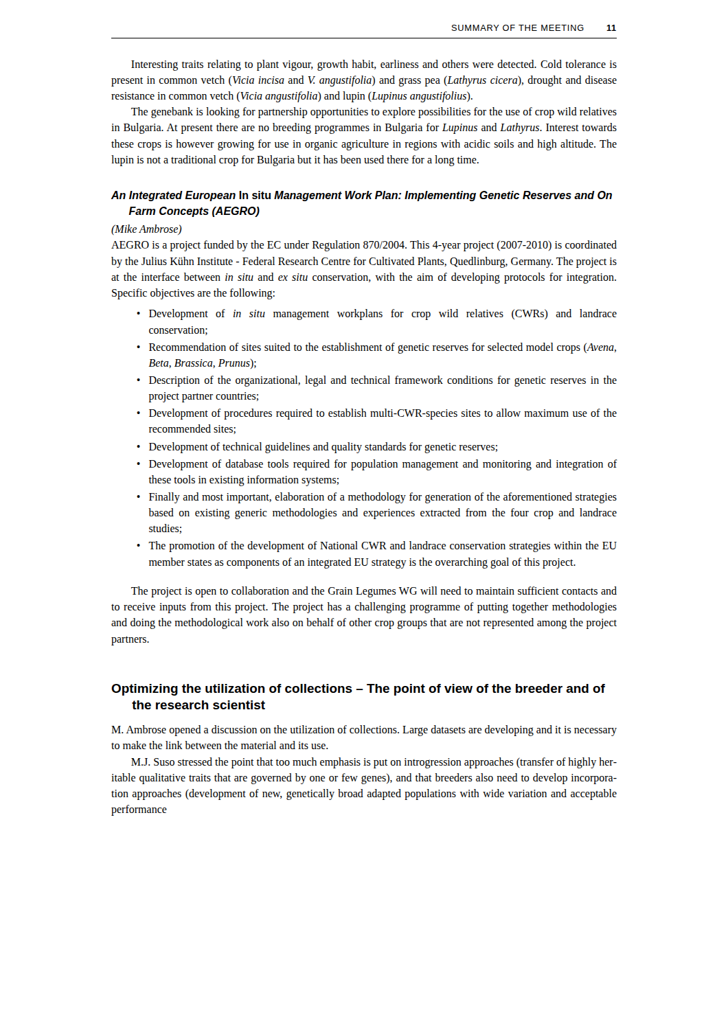Summary of the meeting 11
Interesting traits relating to plant vigour, growth habit, earliness and others were detected. Cold tolerance is present in common vetch (Vicia incisa and V. angustifolia) and grass pea (Lathyrus cicera), drought and disease resistance in common vetch (Vicia angustifolia) and lupin (Lupinus angustifolius).
The genebank is looking for partnership opportunities to explore possibilities for the use of crop wild relatives in Bulgaria. At present there are no breeding programmes in Bulgaria for Lupinus and Lathyrus. Interest towards these crops is however growing for use in organic agriculture in regions with acidic soils and high altitude. The lupin is not a traditional crop for Bulgaria but it has been used there for a long time.
An Integrated European In situ Management Work Plan: Implementing Genetic Reserves and On Farm Concepts (AEGRO)
(Mike Ambrose)
AEGRO is a project funded by the EC under Regulation 870/2004. This 4-year project (2007-2010) is coordinated by the Julius Kühn Institute - Federal Research Centre for Cultivated Plants, Quedlinburg, Germany. The project is at the interface between in situ and ex situ conservation, with the aim of developing protocols for integration. Specific objectives are the following:
Development of in situ management workplans for crop wild relatives (CWRs) and landrace conservation;
Recommendation of sites suited to the establishment of genetic reserves for selected model crops (Avena, Beta, Brassica, Prunus);
Description of the organizational, legal and technical framework conditions for genetic reserves in the project partner countries;
Development of procedures required to establish multi-CWR-species sites to allow maximum use of the recommended sites;
Development of technical guidelines and quality standards for genetic reserves;
Development of database tools required for population management and monitoring and integration of these tools in existing information systems;
Finally and most important, elaboration of a methodology for generation of the aforementioned strategies based on existing generic methodologies and experiences extracted from the four crop and landrace studies;
The promotion of the development of National CWR and landrace conservation strategies within the EU member states as components of an integrated EU strategy is the overarching goal of this project.
The project is open to collaboration and the Grain Legumes WG will need to maintain sufficient contacts and to receive inputs from this project. The project has a challenging programme of putting together methodologies and doing the methodological work also on behalf of other crop groups that are not represented among the project partners.
Optimizing the utilization of collections – The point of view of the breeder and of the research scientist
M. Ambrose opened a discussion on the utilization of collections. Large datasets are developing and it is necessary to make the link between the material and its use.
M.J. Suso stressed the point that too much emphasis is put on introgression approaches (transfer of highly heritable qualitative traits that are governed by one or few genes), and that breeders also need to develop incorporation approaches (development of new, genetically broad adapted populations with wide variation and acceptable performance